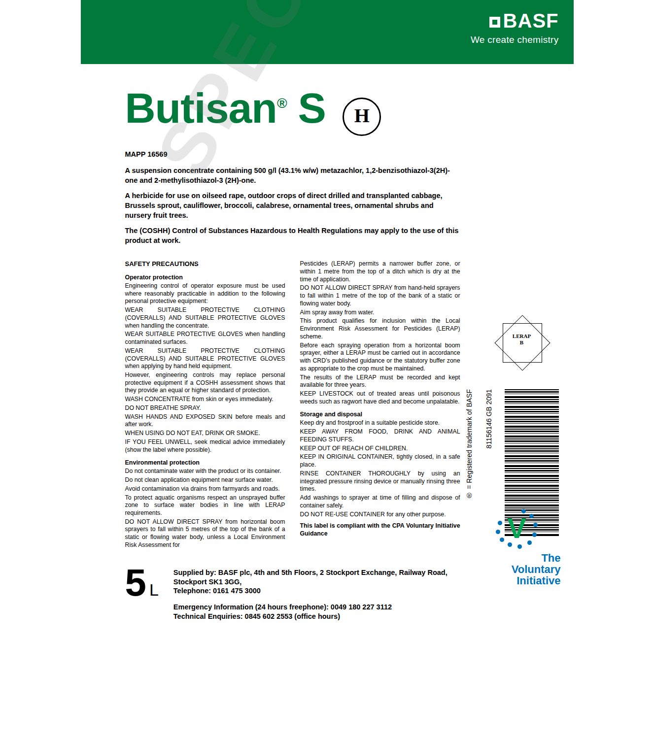BASF
We create chemistry
Butisan® S
H
MAPP 16569
A suspension concentrate containing 500 g/l (43.1% w/w) metazachlor, 1,2-benzisothiazol-3(2H)-one and 2-methylisothiazol-3 (2H)-one.
A herbicide for use on oilseed rape, outdoor crops of direct drilled and transplanted cabbage, Brussels sprout, cauliflower, broccoli, calabrese, ornamental trees, ornamental shrubs and nursery fruit trees.
The (COSHH) Control of Substances Hazardous to Health Regulations may apply to the use of this product at work.
SAFETY PRECAUTIONS
Operator protection
Engineering control of operator exposure must be used where reasonably practicable in addition to the following personal protective equipment:
WEAR SUITABLE PROTECTIVE CLOTHING (COVERALLS) AND SUITABLE PROTECTIVE GLOVES when handling the concentrate.
WEAR SUITABLE PROTECTIVE GLOVES when handling contaminated surfaces.
WEAR SUITABLE PROTECTIVE CLOTHING (COVERALLS) AND SUITABLE PROTECTIVE GLOVES when applying by hand held equipment.
However, engineering controls may replace personal protective equipment if a COSHH assessment shows that they provide an equal or higher standard of protection.
WASH CONCENTRATE from skin or eyes immediately.
DO NOT BREATHE SPRAY.
WASH HANDS AND EXPOSED SKIN before meals and after work.
WHEN USING DO NOT EAT, DRINK OR SMOKE.
IF YOU FEEL UNWELL, seek medical advice immediately (show the label where possible).
Environmental protection
Do not contaminate water with the product or its container.
Do not clean application equipment near surface water.
Avoid contamination via drains from farmyards and roads.
To protect aquatic organisms respect an unsprayed buffer zone to surface water bodies in line with LERAP requirements.
DO NOT ALLOW DIRECT SPRAY from horizontal boom sprayers to fall within 5 metres of the top of the bank of a static or flowing water body, unless a Local Environment Risk Assessment for
Pesticides (LERAP) permits a narrower buffer zone, or within 1 metre from the top of a ditch which is dry at the time of application.
DO NOT ALLOW DIRECT SPRAY from hand-held sprayers to fall within 1 metre of the top of the bank of a static or flowing water body.
Aim spray away from water.
This product qualifies for inclusion within the Local Environment Risk Assessment for Pesticides (LERAP) scheme.
Before each spraying operation from a horizontal boom sprayer, either a LERAP must be carried out in accordance with CRD’s published guidance or the statutory buffer zone as appropriate to the crop must be maintained.
The results of the LERAP must be recorded and kept available for three years.
KEEP LIVESTOCK out of treated areas until poisonous weeds such as ragwort have died and become unpalatable.
Storage and disposal
Keep dry and frostproof in a suitable pesticide store.
KEEP AWAY FROM FOOD, DRINK AND ANIMAL FEEDING STUFFS.
KEEP OUT OF REACH OF CHILDREN.
KEEP IN ORIGINAL CONTAINER, tightly closed, in a safe place.
RINSE CONTAINER THOROUGHLY by using an integrated pressure rinsing device or manually rinsing three times.
Add washings to sprayer at time of filling and dispose of container safely.
DO NOT RE-USE CONTAINER for any other purpose.
This label is compliant with the CPA Voluntary Initiative Guidance
5L
Supplied by: BASF plc, 4th and 5th Floors, 2 Stockport Exchange, Railway Road, Stockport SK1 3GG,
Telephone: 0161 475 3000
Emergency Information (24 hours freephone): 0049 180 227 3112
Technical Enquiries: 0845 602 2553 (office hours)
LERAP
B
® = Registered trademark of BASF
81156146 GB 2091
V
The
Voluntary
Initiative
SPECIMEN